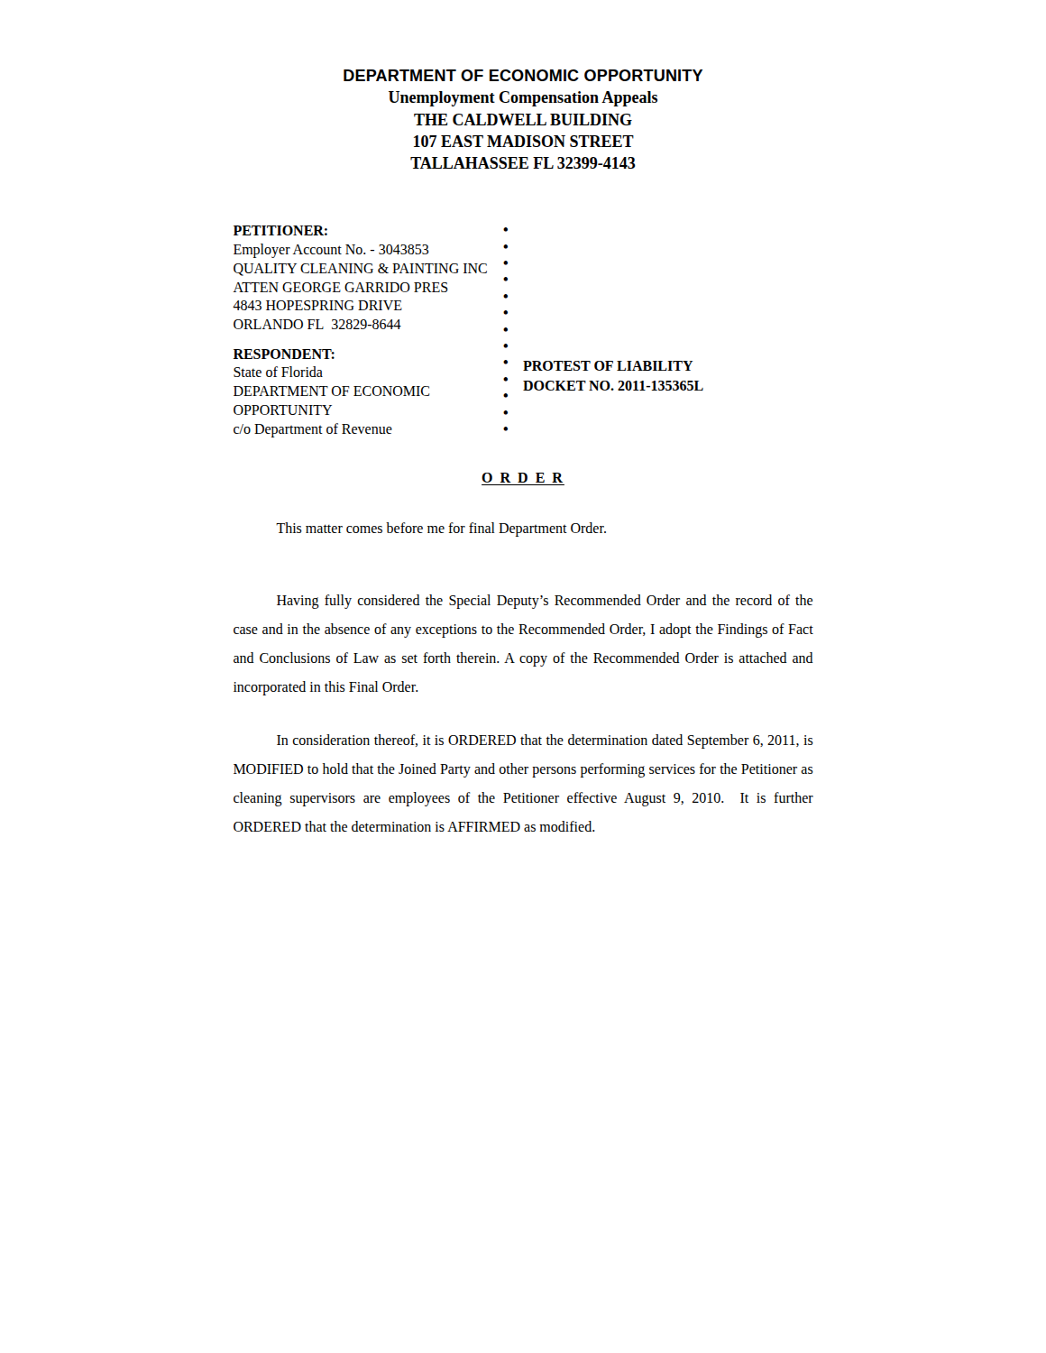DEPARTMENT OF ECONOMIC OPPORTUNITY
Unemployment Compensation Appeals
THE CALDWELL BUILDING
107 EAST MADISON STREET
TALLAHASSEE FL 32399-4143
| PETITIONER: Employer Account No. - 3043853 QUALITY CLEANING & PAINTING INC ATTEN GEORGE GARRIDO PRES 4843 HOPESPRING DRIVE ORLANDO FL 32829-8644 RESPONDENT: State of Florida DEPARTMENT OF ECONOMIC OPPORTUNITY c/o Department of Revenue | • • • • • • • • • • • • • | PROTEST OF LIABILITY DOCKET NO. 2011-135365L |
O R D E R
This matter comes before me for final Department Order.
Having fully considered the Special Deputy’s Recommended Order and the record of the case and in the absence of any exceptions to the Recommended Order, I adopt the Findings of Fact and Conclusions of Law as set forth therein. A copy of the Recommended Order is attached and incorporated in this Final Order.
In consideration thereof, it is ORDERED that the determination dated September 6, 2011, is MODIFIED to hold that the Joined Party and other persons performing services for the Petitioner as cleaning supervisors are employees of the Petitioner effective August 9, 2010. It is further ORDERED that the determination is AFFIRMED as modified.